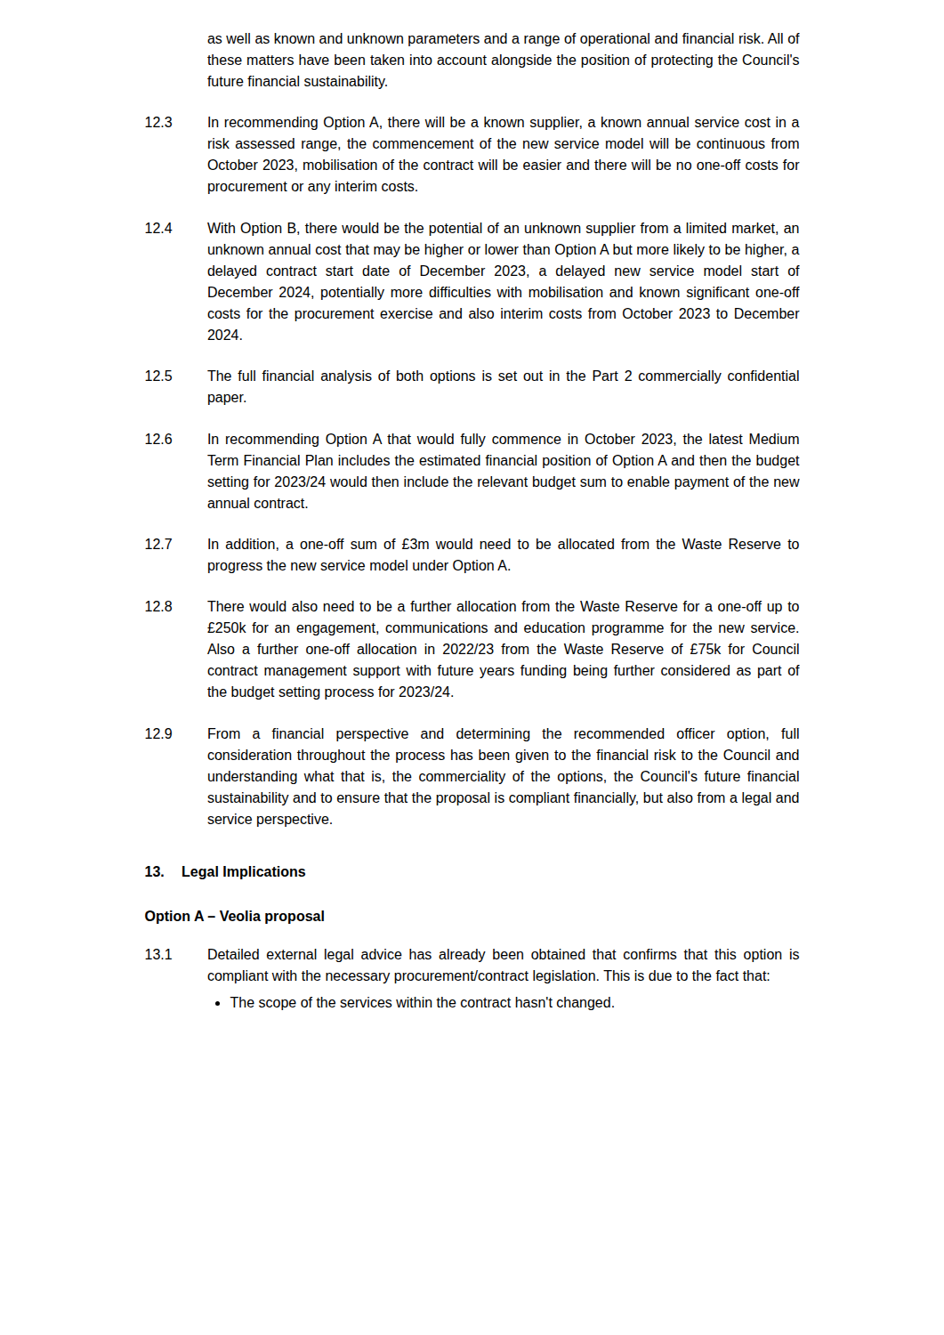as well as known and unknown parameters and a range of operational and financial risk. All of these matters have been taken into account alongside the position of protecting the Council's future financial sustainability.
12.3
In recommending Option A, there will be a known supplier, a known annual service cost in a risk assessed range, the commencement of the new service model will be continuous from October 2023, mobilisation of the contract will be easier and there will be no one-off costs for procurement or any interim costs.
12.4
With Option B, there would be the potential of an unknown supplier from a limited market, an unknown annual cost that may be higher or lower than Option A but more likely to be higher, a delayed contract start date of December 2023, a delayed new service model start of December 2024, potentially more difficulties with mobilisation and known significant one-off costs for the procurement exercise and also interim costs from October 2023 to December 2024.
12.5
The full financial analysis of both options is set out in the Part 2 commercially confidential paper.
12.6
In recommending Option A that would fully commence in October 2023, the latest Medium Term Financial Plan includes the estimated financial position of Option A and then the budget setting for 2023/24 would then include the relevant budget sum to enable payment of the new annual contract.
12.7
In addition, a one-off sum of £3m would need to be allocated from the Waste Reserve to progress the new service model under Option A.
12.8
There would also need to be a further allocation from the Waste Reserve for a one-off up to £250k for an engagement, communications and education programme for the new service. Also a further one-off allocation in 2022/23 from the Waste Reserve of £75k for Council contract management support with future years funding being further considered as part of the budget setting process for 2023/24.
12.9
From a financial perspective and determining the recommended officer option, full consideration throughout the process has been given to the financial risk to the Council and understanding what that is, the commerciality of the options, the Council's future financial sustainability and to ensure that the proposal is compliant financially, but also from a legal and service perspective.
13. Legal Implications
Option A – Veolia proposal
13.1
Detailed external legal advice has already been obtained that confirms that this option is compliant with the necessary procurement/contract legislation. This is due to the fact that:
The scope of the services within the contract hasn't changed.